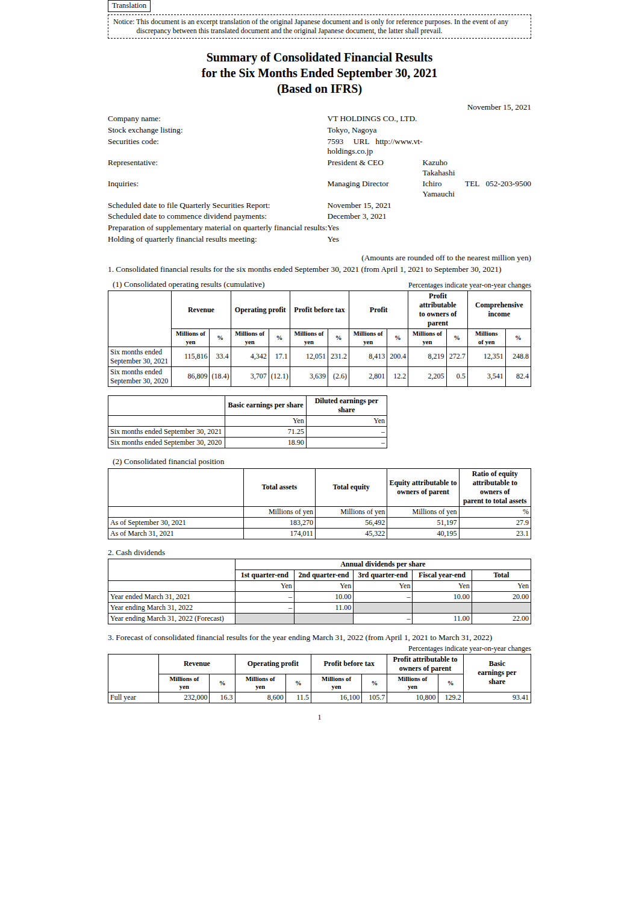Translation
Notice: This document is an excerpt translation of the original Japanese document and is only for reference purposes. In the event of any
discrepancy between this translated document and the original Japanese document, the latter shall prevail.
Summary of Consolidated Financial Results
for the Six Months Ended September 30, 2021
(Based on IFRS)
November 15, 2021
| Company name: | VT HOLDINGS CO., LTD. |
| Stock exchange listing: | Tokyo, Nagoya |
| Securities code: | 7593 URL http://www.vt-holdings.co.jp | | |
| Representative: | President & CEO | Kazuho Takahashi | |
| Inquiries: | Managing Director | Ichiro Yamauchi | TEL 052-203-9500 |
| Scheduled date to file Quarterly Securities Report: | November 15, 2021 |
| Scheduled date to commence dividend payments: | December 3, 2021 |
| Preparation of supplementary material on quarterly financial results: | Yes |
| Holding of quarterly financial results meeting: | Yes |
(Amounts are rounded off to the nearest million yen)
1. Consolidated financial results for the six months ended September 30, 2021 (from April 1, 2021 to September 30, 2021)
(1) Consolidated operating results (cumulative)
Percentages indicate year-on-year changes
| | Revenue | Operating profit | Profit before tax | Profit | Profit attributable to owners of parent | Comprehensive income |
| --- | --- | --- | --- | --- | --- | --- |
| Millions of yen | % | Millions of yen | % | Millions of yen | % | Millions of yen | % | Millions of yen | % | Millions of yen | % |
| Six months ended September 30, 2021 | 115,816 | 33.4 | 4,342 | 17.1 | 12,051 | 231.2 | 8,413 | 200.4 | 8,219 | 272.7 | 12,351 | 248.8 |
| Six months ended September 30, 2020 | 86,809 | (18.4) | 3,707 | (12.1) | 3,639 | (2.6) | 2,801 | 12.2 | 2,205 | 0.5 | 3,541 | 82.4 |
| | Basic earnings per share | Diluted earnings per share |
| --- | --- | --- |
| | Yen | Yen |
| Six months ended September 30, 2021 | 71.25 | – |
| Six months ended September 30, 2020 | 18.90 | – |
(2) Consolidated financial position
| | Total assets | Total equity | Equity attributable to owners of parent | Ratio of equity attributable to owners of parent to total assets |
| --- | --- | --- | --- | --- |
| | Millions of yen | Millions of yen | Millions of yen | % |
| As of September 30, 2021 | 183,270 | 56,492 | 51,197 | 27.9 |
| As of March 31, 2021 | 174,011 | 45,322 | 40,195 | 23.1 |
2. Cash dividends
| | Annual dividends per share |
| --- | --- |
| 1st quarter-end | 2nd quarter-end | 3rd quarter-end | Fiscal year-end | Total |
| | Yen | Yen | Yen | Yen | Yen |
| Year ended March 31, 2021 | – | 10.00 | – | 10.00 | 20.00 |
| Year ending March 31, 2022 | – | 11.00 | | | |
| Year ending March 31, 2022 (Forecast) | | | – | 11.00 | 22.00 |
3. Forecast of consolidated financial results for the year ending March 31, 2022 (from April 1, 2021 to March 31, 2022)
Percentages indicate year-on-year changes
| | Revenue | Operating profit | Profit before tax | Profit attributable to owners of parent | Basic earnings per share |
| --- | --- | --- | --- | --- | --- |
| Millions of yen | % | Millions of yen | % | Millions of yen | % | Millions of yen | % |
| Full year | 232,000 | 16.3 | 8,600 | 11.5 | 16,100 | 105.7 | 10,800 | 129.2 | 93.41 |
1